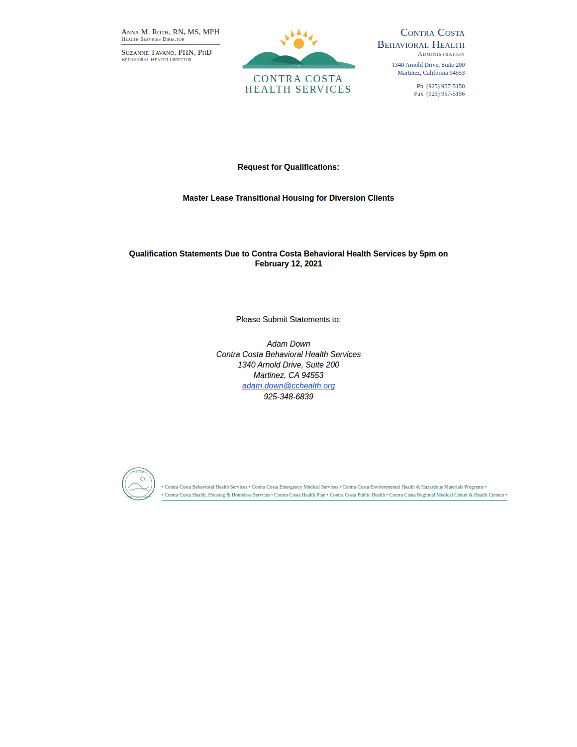Anna M. Roth, RN, MS, MPH
Health Services Director
Suzanne Tavano, PHN, PhD
Behavioral Health Director
CONTRA COSTA
HEALTH SERVICES
Contra Costa
Behavioral Health
Administration
1340 Arnold Drive, Suite 200
Martinez, California 94553
Ph (925) 957-5150
Fax (925) 957-5156
Request for Qualifications:
Master Lease Transitional Housing for Diversion Clients
Qualification Statements Due to Contra Costa Behavioral Health Services by 5pm on February 12, 2021
Please Submit Statements to:
Adam Down
Contra Costa Behavioral Health Services
1340 Arnold Drive, Suite 200
Martinez, CA 94553
adam.down@cchealth.org
925-348-6839
THE SEAL CONTRA COSTA COUNTY
• Contra Costa Behavioral Health Services • Contra Costa Emergency Medical Services • Contra Costa Environmental Health & Hazardous Materials Programs •
• Contra Costa Health, Housing & Homeless Services • Contra Costa Health Plan • Contra Costa Public Health • Contra Costa Regional Medical Center & Health Centers •